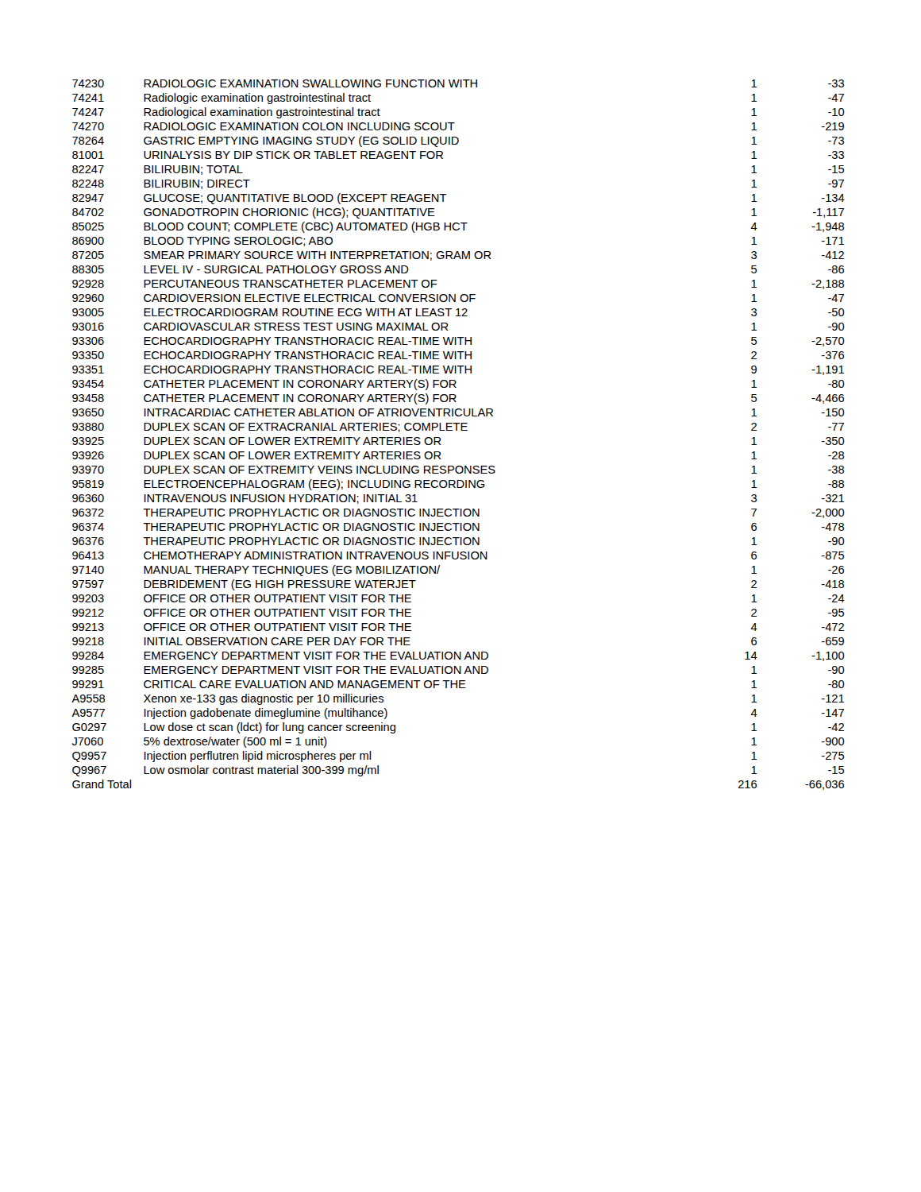| 74230 | RADIOLOGIC EXAMINATION SWALLOWING FUNCTION WITH | 1 | -33 |
| 74241 | Radiologic examination gastrointestinal tract | 1 | -47 |
| 74247 | Radiological examination gastrointestinal tract | 1 | -10 |
| 74270 | RADIOLOGIC EXAMINATION COLON INCLUDING SCOUT | 1 | -219 |
| 78264 | GASTRIC EMPTYING IMAGING STUDY (EG SOLID LIQUID | 1 | -73 |
| 81001 | URINALYSIS BY DIP STICK OR TABLET REAGENT FOR | 1 | -33 |
| 82247 | BILIRUBIN; TOTAL | 1 | -15 |
| 82248 | BILIRUBIN; DIRECT | 1 | -97 |
| 82947 | GLUCOSE; QUANTITATIVE BLOOD (EXCEPT REAGENT | 1 | -134 |
| 84702 | GONADOTROPIN CHORIONIC (HCG); QUANTITATIVE | 1 | -1,117 |
| 85025 | BLOOD COUNT; COMPLETE (CBC) AUTOMATED (HGB HCT | 4 | -1,948 |
| 86900 | BLOOD TYPING SEROLOGIC; ABO | 1 | -171 |
| 87205 | SMEAR PRIMARY SOURCE WITH INTERPRETATION; GRAM OR | 3 | -412 |
| 88305 | LEVEL IV - SURGICAL PATHOLOGY GROSS AND | 5 | -86 |
| 92928 | PERCUTANEOUS TRANSCATHETER PLACEMENT OF | 1 | -2,188 |
| 92960 | CARDIOVERSION ELECTIVE ELECTRICAL CONVERSION OF | 1 | -47 |
| 93005 | ELECTROCARDIOGRAM ROUTINE ECG WITH AT LEAST 12 | 3 | -50 |
| 93016 | CARDIOVASCULAR STRESS TEST USING MAXIMAL OR | 1 | -90 |
| 93306 | ECHOCARDIOGRAPHY TRANSTHORACIC REAL-TIME WITH | 5 | -2,570 |
| 93350 | ECHOCARDIOGRAPHY TRANSTHORACIC REAL-TIME WITH | 2 | -376 |
| 93351 | ECHOCARDIOGRAPHY TRANSTHORACIC REAL-TIME WITH | 9 | -1,191 |
| 93454 | CATHETER PLACEMENT IN CORONARY ARTERY(S) FOR | 1 | -80 |
| 93458 | CATHETER PLACEMENT IN CORONARY ARTERY(S) FOR | 5 | -4,466 |
| 93650 | INTRACARDIAC CATHETER ABLATION OF ATRIOVENTRICULAR | 1 | -150 |
| 93880 | DUPLEX SCAN OF EXTRACRANIAL ARTERIES; COMPLETE | 2 | -77 |
| 93925 | DUPLEX SCAN OF LOWER EXTREMITY ARTERIES OR | 1 | -350 |
| 93926 | DUPLEX SCAN OF LOWER EXTREMITY ARTERIES OR | 1 | -28 |
| 93970 | DUPLEX SCAN OF EXTREMITY VEINS INCLUDING RESPONSES | 1 | -38 |
| 95819 | ELECTROENCEPHALOGRAM (EEG); INCLUDING RECORDING | 1 | -88 |
| 96360 | INTRAVENOUS INFUSION HYDRATION; INITIAL 31 | 3 | -321 |
| 96372 | THERAPEUTIC PROPHYLACTIC OR DIAGNOSTIC INJECTION | 7 | -2,000 |
| 96374 | THERAPEUTIC PROPHYLACTIC OR DIAGNOSTIC INJECTION | 6 | -478 |
| 96376 | THERAPEUTIC PROPHYLACTIC OR DIAGNOSTIC INJECTION | 1 | -90 |
| 96413 | CHEMOTHERAPY ADMINISTRATION INTRAVENOUS INFUSION | 6 | -875 |
| 97140 | MANUAL THERAPY TECHNIQUES (EG MOBILIZATION/ | 1 | -26 |
| 97597 | DEBRIDEMENT (EG HIGH PRESSURE WATERJET | 2 | -418 |
| 99203 | OFFICE OR OTHER OUTPATIENT VISIT FOR THE | 1 | -24 |
| 99212 | OFFICE OR OTHER OUTPATIENT VISIT FOR THE | 2 | -95 |
| 99213 | OFFICE OR OTHER OUTPATIENT VISIT FOR THE | 4 | -472 |
| 99218 | INITIAL OBSERVATION CARE PER DAY FOR THE | 6 | -659 |
| 99284 | EMERGENCY DEPARTMENT VISIT FOR THE EVALUATION AND | 14 | -1,100 |
| 99285 | EMERGENCY DEPARTMENT VISIT FOR THE EVALUATION AND | 1 | -90 |
| 99291 | CRITICAL CARE EVALUATION AND MANAGEMENT OF THE | 1 | -80 |
| A9558 | Xenon xe-133 gas diagnostic per 10 millicuries | 1 | -121 |
| A9577 | Injection gadobenate dimeglumine (multihance) | 4 | -147 |
| G0297 | Low dose ct scan (ldct) for lung cancer screening | 1 | -42 |
| J7060 | 5% dextrose/water (500 ml = 1 unit) | 1 | -900 |
| Q9957 | Injection perflutren lipid microspheres per ml | 1 | -275 |
| Q9967 | Low osmolar contrast material 300-399 mg/ml | 1 | -15 |
| Grand Total | 216 | -66,036 |